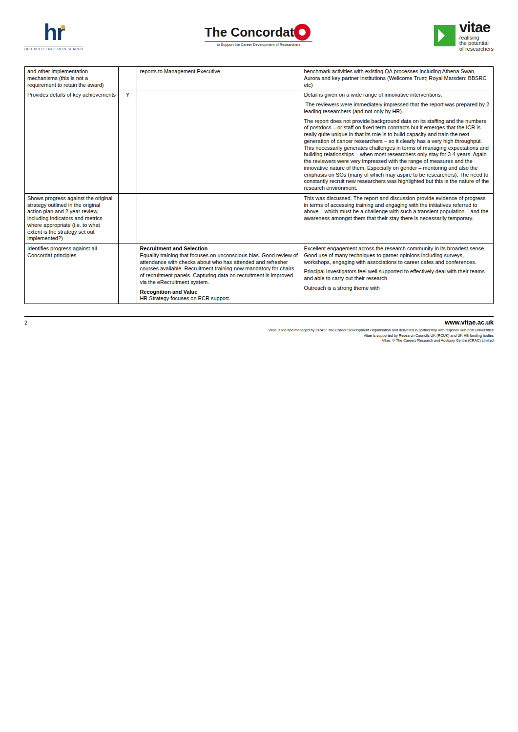hr●
HR EXCELLENCE IN RESEARCH
The Concordat
to Support the Career Development of Researchers
vitae
realising
the potential
of researchers
| and other implementation mechanisms (this is not a requirement to retain the award) | | reports to Management Executive. | benchmark activities with existing QA processes including Athena Swan, Aurora and key partner institutions (Wellcome Trust; Royal Marsden: BBSRC etc) |
| Provides details of key achievements | Y | | Detail is given on a wide range of innovative interventions. The reviewers were immediately impressed that the report was prepared by 2 leading researchers (and not only by HR). The report does not provide background data on its staffing and the numbers of postdocs – or staff on fixed term contracts but it emerges that the ICR is really quite unique in that its role is to build capacity and train the next generation of cancer researchers – so it clearly has a very high throughput. This necessarily generates challenges in terms of managing expectations and building relationships – when most researchers only stay for 3-4 years. Again the reviewers were very impressed with the range of measures and the innovative nature of them. Especially on gender – mentoring and also the emphasis on SOs (many of which may aspire to be researchers). The need to constantly recruit new researchers was highlighted but this is the nature of the research environment. |
| Shows progress against the original strategy outlined in the original action plan and 2 year review, including indicators and metrics where appropriate (i.e. to what extent is the strategy set out implemented?) | | | This was discussed. The report and discussion provide evidence of progress in terms of accessing training and engaging with the initiatives referred to above – which must be a challenge with such a transient population – and the awareness amongst them that their stay there is necessarily temporary. |
| Identifies progress against all Concordat principles | | Recruitment and Selection Equality training that focuses on unconscious bias. Good review of attendance with checks about who has attended and refresher courses available. Recruitment training now mandatory for chairs of recruitment panels. Capturing data on recruitment is improved via the eRecruitment system. Recognition and Value HR Strategy focuses on ECR support. | Excellent engagement across the research community in its broadest sense. Good use of many techniques to garner opinions including surveys, workshops, engaging with associations to career cafes and conferences. Principal Investigators feel well supported to effectively deal with their teams and able to carry out their research. Outreach is a strong theme with |
2 www.vitae.ac.uk
Vitae is led and managed by CRAC: The Career Development Organisation and delivered in partnership with regional Hub host universities
Vitae is supported by Research Councils UK (RCUK) and UK HE funding bodies
Vitae, © The Careers Research and Advisory Centre (CRAC) Limited